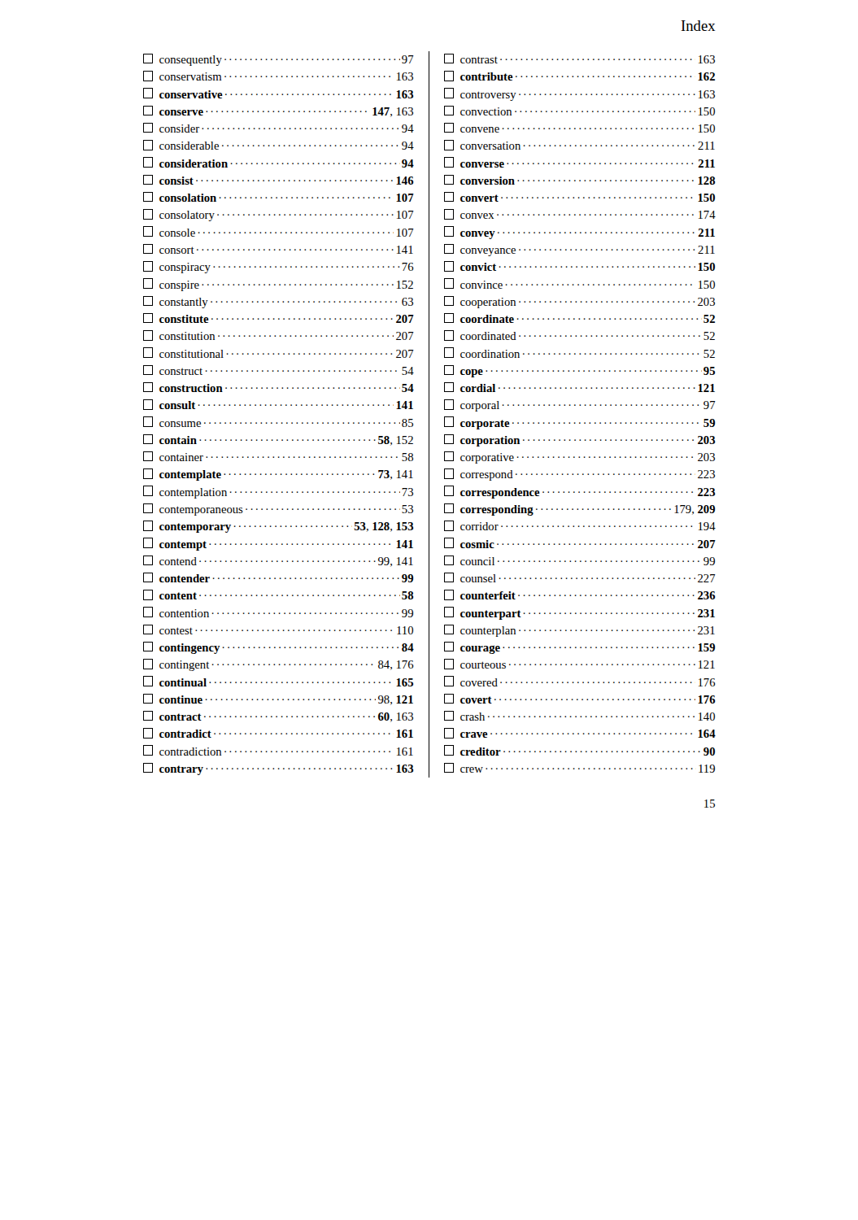Index
consequently································································97
conservatism································································163
conservative································································163
conserve································································147, 163
consider································································94
considerable································································94
consideration································································94
consist································································146
consolation································································107
consolatory································································107
console································································107
consort································································141
conspiracy································································76
conspire································································152
constantly································································63
constitute································································207
constitution································································207
constitutional································································207
construct································································54
construction································································54
consult································································141
consume································································85
contain································································58, 152
container································································58
contemplate································································73, 141
contemplation································································73
contemporaneous································································53
contemporary································································53, 128, 153
contempt································································141
contend································································99, 141
contender································································99
content································································58
contention································································99
contest································································110
contingency································································84
contingent································································84, 176
continual································································165
continue································································98, 121
contract································································60, 163
contradict································································161
contradiction································································161
contrary································································163
contrast································································163
contribute································································162
controversy································································163
convection································································150
convene································································150
conversation································································211
converse································································211
conversion································································128
convert································································150
convex································································174
convey································································211
conveyance································································211
convict································································150
convince································································150
cooperation································································203
coordinate································································52
coordinated································································52
coordination································································52
cope································································95
cordial································································121
corporal································································97
corporate································································59
corporation································································203
corporative································································203
correspond································································223
correspondence································································223
corresponding································································179, 209
corridor································································194
cosmic································································207
council································································99
counsel································································227
counterfeit································································236
counterpart································································231
counterplan································································231
courage································································159
courteous································································121
covered································································176
covert································································176
crash································································140
crave································································164
creditor································································90
crew································································119
15